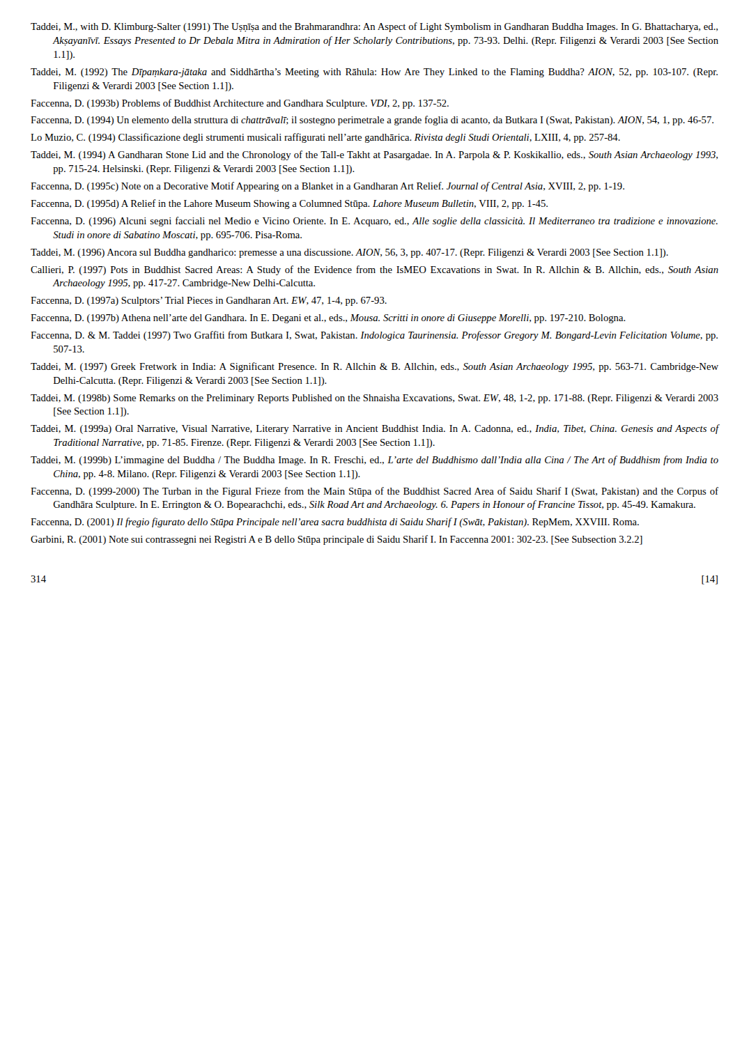Taddei, M., with D. Klimburg-Salter (1991) The Uṣṇīṣa and the Brahmarandhra: An Aspect of Light Symbolism in Gandharan Buddha Images. In G. Bhattacharya, ed., Akṣayanīvī. Essays Presented to Dr Debala Mitra in Admiration of Her Scholarly Contributions, pp. 73-93. Delhi. (Repr. Filigenzi & Verardi 2003 [See Section 1.1]).
Taddei, M. (1992) The Dīpaṃkara-jātaka and Siddhārtha’s Meeting with Rāhula: How Are They Linked to the Flaming Buddha? AION, 52, pp. 103-107. (Repr. Filigenzi & Verardi 2003 [See Section 1.1]).
Faccenna, D. (1993b) Problems of Buddhist Architecture and Gandhara Sculpture. VDI, 2, pp. 137-52.
Faccenna, D. (1994) Un elemento della struttura di chattrāvalī; il sostegno perimetrale a grande foglia di acanto, da Butkara I (Swat, Pakistan). AION, 54, 1, pp. 46-57.
Lo Muzio, C. (1994) Classificazione degli strumenti musicali raffigurati nell’arte gandhārica. Rivista degli Studi Orientali, LXIII, 4, pp. 257-84.
Taddei, M. (1994) A Gandharan Stone Lid and the Chronology of the Tall-e Takht at Pasargadae. In A. Parpola & P. Koskikallio, eds., South Asian Archaeology 1993, pp. 715-24. Helsinski. (Repr. Filigenzi & Verardi 2003 [See Section 1.1]).
Faccenna, D. (1995c) Note on a Decorative Motif Appearing on a Blanket in a Gandharan Art Relief. Journal of Central Asia, XVIII, 2, pp. 1-19.
Faccenna, D. (1995d) A Relief in the Lahore Museum Showing a Columned Stūpa. Lahore Museum Bulletin, VIII, 2, pp. 1-45.
Faccenna, D. (1996) Alcuni segni facciali nel Medio e Vicino Oriente. In E. Acquaro, ed., Alle soglie della classicità. Il Mediterraneo tra tradizione e innovazione. Studi in onore di Sabatino Moscati, pp. 695-706. Pisa-Roma.
Taddei, M. (1996) Ancora sul Buddha gandharico: premesse a una discussione. AION, 56, 3, pp. 407-17. (Repr. Filigenzi & Verardi 2003 [See Section 1.1]).
Callieri, P. (1997) Pots in Buddhist Sacred Areas: A Study of the Evidence from the IsMEO Excavations in Swat. In R. Allchin & B. Allchin, eds., South Asian Archaeology 1995, pp. 417-27. Cambridge-New Delhi-Calcutta.
Faccenna, D. (1997a) Sculptors’ Trial Pieces in Gandharan Art. EW, 47, 1-4, pp. 67-93.
Faccenna, D. (1997b) Athena nell’arte del Gandhara. In E. Degani et al., eds., Mousa. Scritti in onore di Giuseppe Morelli, pp. 197-210. Bologna.
Faccenna, D. & M. Taddei (1997) Two Graffiti from Butkara I, Swat, Pakistan. Indologica Taurinensia. Professor Gregory M. Bongard-Levin Felicitation Volume, pp. 507-13.
Taddei, M. (1997) Greek Fretwork in India: A Significant Presence. In R. Allchin & B. Allchin, eds., South Asian Archaeology 1995, pp. 563-71. Cambridge-New Delhi-Calcutta. (Repr. Filigenzi & Verardi 2003 [See Section 1.1]).
Taddei, M. (1998b) Some Remarks on the Preliminary Reports Published on the Shnaisha Excavations, Swat. EW, 48, 1-2, pp. 171-88. (Repr. Filigenzi & Verardi 2003 [See Section 1.1]).
Taddei, M. (1999a) Oral Narrative, Visual Narrative, Literary Narrative in Ancient Buddhist India. In A. Cadonna, ed., India, Tibet, China. Genesis and Aspects of Traditional Narrative, pp. 71-85. Firenze. (Repr. Filigenzi & Verardi 2003 [See Section 1.1]).
Taddei, M. (1999b) L’immagine del Buddha / The Buddha Image. In R. Freschi, ed., L’arte del Buddhismo dall’India alla Cina / The Art of Buddhism from India to China, pp. 4-8. Milano. (Repr. Filigenzi & Verardi 2003 [See Section 1.1]).
Faccenna, D. (1999-2000) The Turban in the Figural Frieze from the Main Stūpa of the Buddhist Sacred Area of Saidu Sharif I (Swat, Pakistan) and the Corpus of Gandhāra Sculpture. In E. Errington & O. Bopearachchi, eds., Silk Road Art and Archaeology. 6. Papers in Honour of Francine Tissot, pp. 45-49. Kamakura.
Faccenna, D. (2001) Il fregio figurato dello Stūpa Principale nell’area sacra buddhista di Saidu Sharif I (Swāt, Pakistan). RepMem, XXVIII. Roma.
Garbini, R. (2001) Note sui contrassegni nei Registri A e B dello Stūpa principale di Saidu Sharif I. In Faccenna 2001: 302-23. [See Subsection 3.2.2]
314 [14]